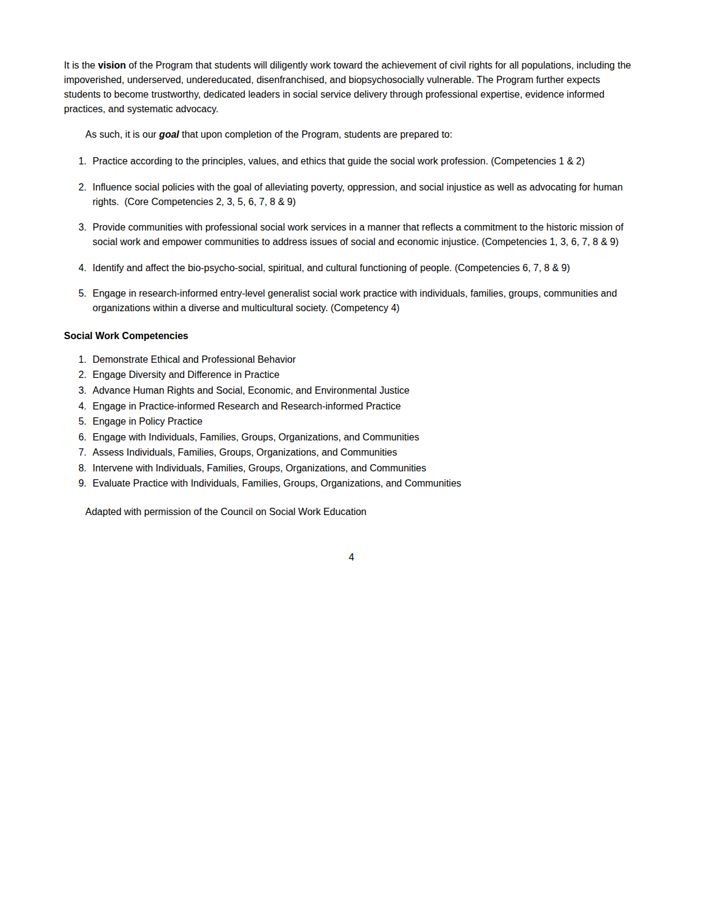It is the vision of the Program that students will diligently work toward the achievement of civil rights for all populations, including the impoverished, underserved, undereducated, disenfranchised, and biopsychosocially vulnerable. The Program further expects students to become trustworthy, dedicated leaders in social service delivery through professional expertise, evidence informed practices, and systematic advocacy.
As such, it is our goal that upon completion of the Program, students are prepared to:
Practice according to the principles, values, and ethics that guide the social work profession. (Competencies 1 & 2)
Influence social policies with the goal of alleviating poverty, oppression, and social injustice as well as advocating for human rights. (Core Competencies 2, 3, 5, 6, 7, 8 & 9)
Provide communities with professional social work services in a manner that reflects a commitment to the historic mission of social work and empower communities to address issues of social and economic injustice. (Competencies 1, 3, 6, 7, 8 & 9)
Identify and affect the bio-psycho-social, spiritual, and cultural functioning of people. (Competencies 6, 7, 8 & 9)
Engage in research-informed entry-level generalist social work practice with individuals, families, groups, communities and organizations within a diverse and multicultural society. (Competency 4)
Social Work Competencies
Demonstrate Ethical and Professional Behavior
Engage Diversity and Difference in Practice
Advance Human Rights and Social, Economic, and Environmental Justice
Engage in Practice-informed Research and Research-informed Practice
Engage in Policy Practice
Engage with Individuals, Families, Groups, Organizations, and Communities
Assess Individuals, Families, Groups, Organizations, and Communities
Intervene with Individuals, Families, Groups, Organizations, and Communities
Evaluate Practice with Individuals, Families, Groups, Organizations, and Communities
Adapted with permission of the Council on Social Work Education
4